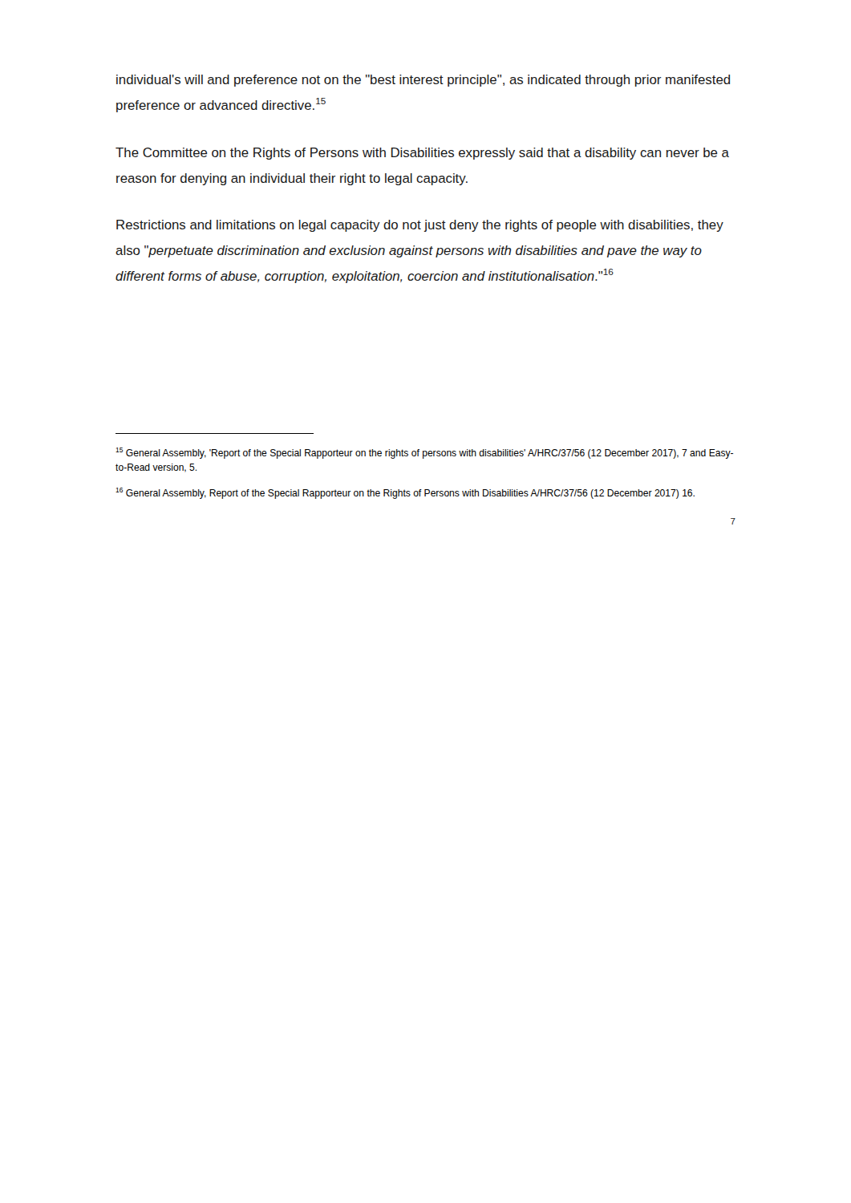individual's will and preference not on the "best interest principle", as indicated through prior manifested preference or advanced directive.15
The Committee on the Rights of Persons with Disabilities expressly said that a disability can never be a reason for denying an individual their right to legal capacity.
Restrictions and limitations on legal capacity do not just deny the rights of people with disabilities, they also "perpetuate discrimination and exclusion against persons with disabilities and pave the way to different forms of abuse, corruption, exploitation, coercion and institutionalisation."16
15 General Assembly, 'Report of the Special Rapporteur on the rights of persons with disabilities' A/HRC/37/56 (12 December 2017), 7 and Easy-to-Read version, 5.
16 General Assembly, Report of the Special Rapporteur on the Rights of Persons with Disabilities A/HRC/37/56 (12 December 2017) 16.
7